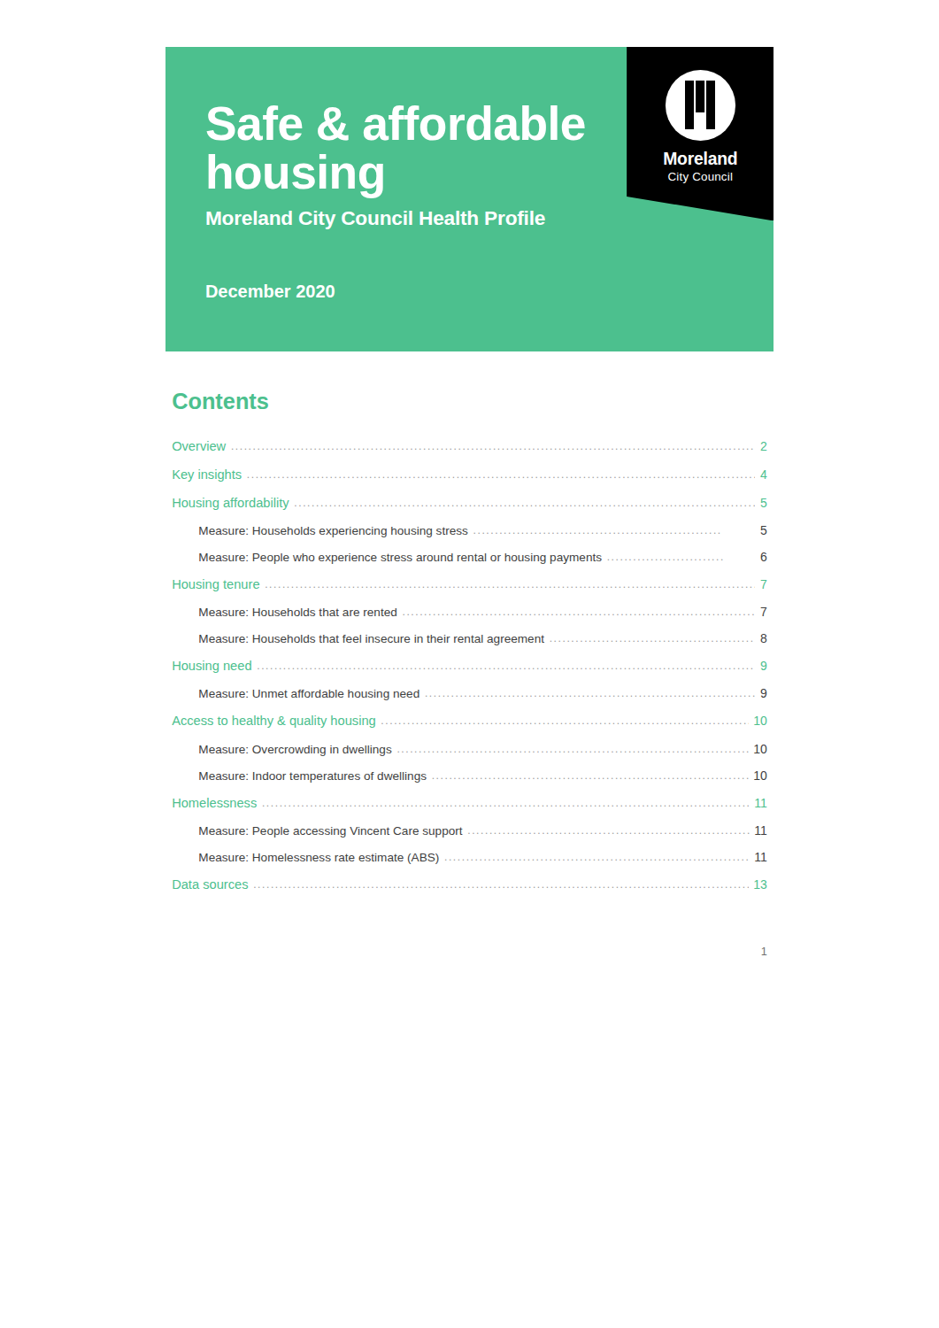MorelandCity Council
Safe & affordable housing
Moreland City Council Health Profile
December 2020
Contents
Overview........................................................................................................................................... 2
Key insights..................................................................................................................................... 4
Housing affordability................................................................................................................. 5
Measure: Households experiencing housing stress......................................................... 5
Measure: People who experience stress around rental or housing payments........................... 6
Housing tenure.............................................................................................................................. 7
Measure: Households that are rented............................................................................................. 7
Measure: Households that feel insecure in their rental agreement................................................. 8
Housing need.................................................................................................................................. 9
Measure: Unmet affordable housing need....................................................................................... 9
Access to healthy & quality housing..................................................................................... 10
Measure: Overcrowding in dwellings.............................................................................................. 10
Measure: Indoor temperatures of dwellings..................................................................................... 10
Homelessness............................................................................................................................... 11
Measure: People accessing Vincent Care support........................................................................... 11
Measure: Homelessness rate estimate (ABS)................................................................................... 11
Data sources................................................................................................................................... 13
1